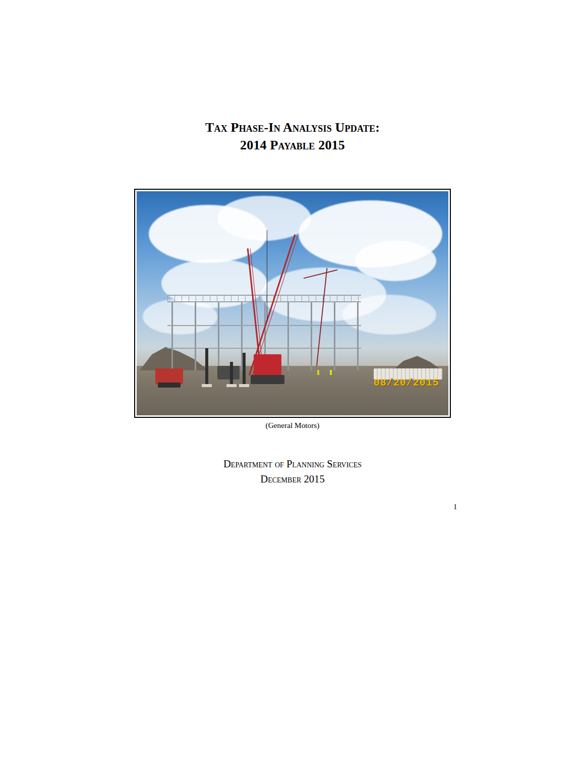Tax Phase-In Analysis Update:
2014 Payable 2015
08/20/2015
(General Motors)
Department of Planning Services
December 2015
1